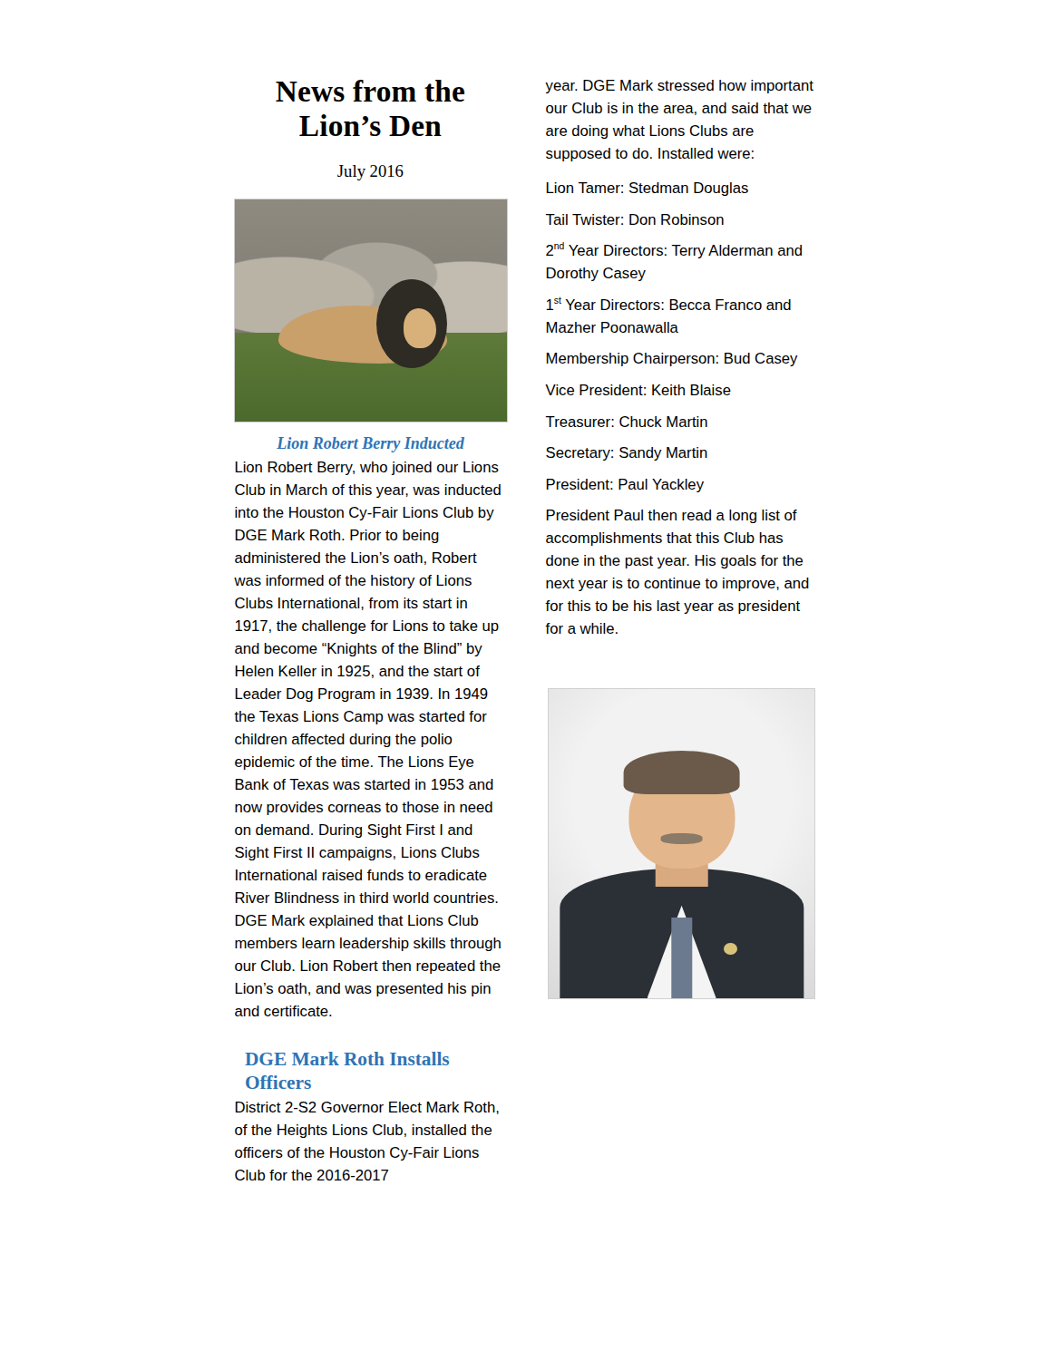News from the Lion’s Den
July 2016
Lion Robert Berry Inducted
Lion Robert Berry, who joined our Lions Club in March of this year, was inducted into the Houston Cy-Fair Lions Club by DGE Mark Roth. Prior to being administered the Lion’s oath, Robert was informed of the history of Lions Clubs International, from its start in 1917, the challenge for Lions to take up and become “Knights of the Blind” by Helen Keller in 1925, and the start of Leader Dog Program in 1939. In 1949 the Texas Lions Camp was started for children affected during the polio epidemic of the time. The Lions Eye Bank of Texas was started in 1953 and now provides corneas to those in need on demand. During Sight First I and Sight First II campaigns, Lions Clubs International raised funds to eradicate River Blindness in third world countries. DGE Mark explained that Lions Club members learn leadership skills through our Club. Lion Robert then repeated the Lion’s oath, and was presented his pin and certificate.
DGE Mark Roth Installs Officers
District 2-S2 Governor Elect Mark Roth, of the Heights Lions Club, installed the officers of the Houston Cy-Fair Lions Club for the 2016-2017
year. DGE Mark stressed how important our Club is in the area, and said that we are doing what Lions Clubs are supposed to do. Installed were:
Lion Tamer: Stedman Douglas
Tail Twister: Don Robinson
2nd Year Directors: Terry Alderman and Dorothy Casey
1st Year Directors: Becca Franco and Mazher Poonawalla
Membership Chairperson: Bud Casey
Vice President: Keith Blaise
Treasurer: Chuck Martin
Secretary: Sandy Martin
President: Paul Yackley
President Paul then read a long list of accomplishments that this Club has done in the past year. His goals for the next year is to continue to improve, and for this to be his last year as president for a while.